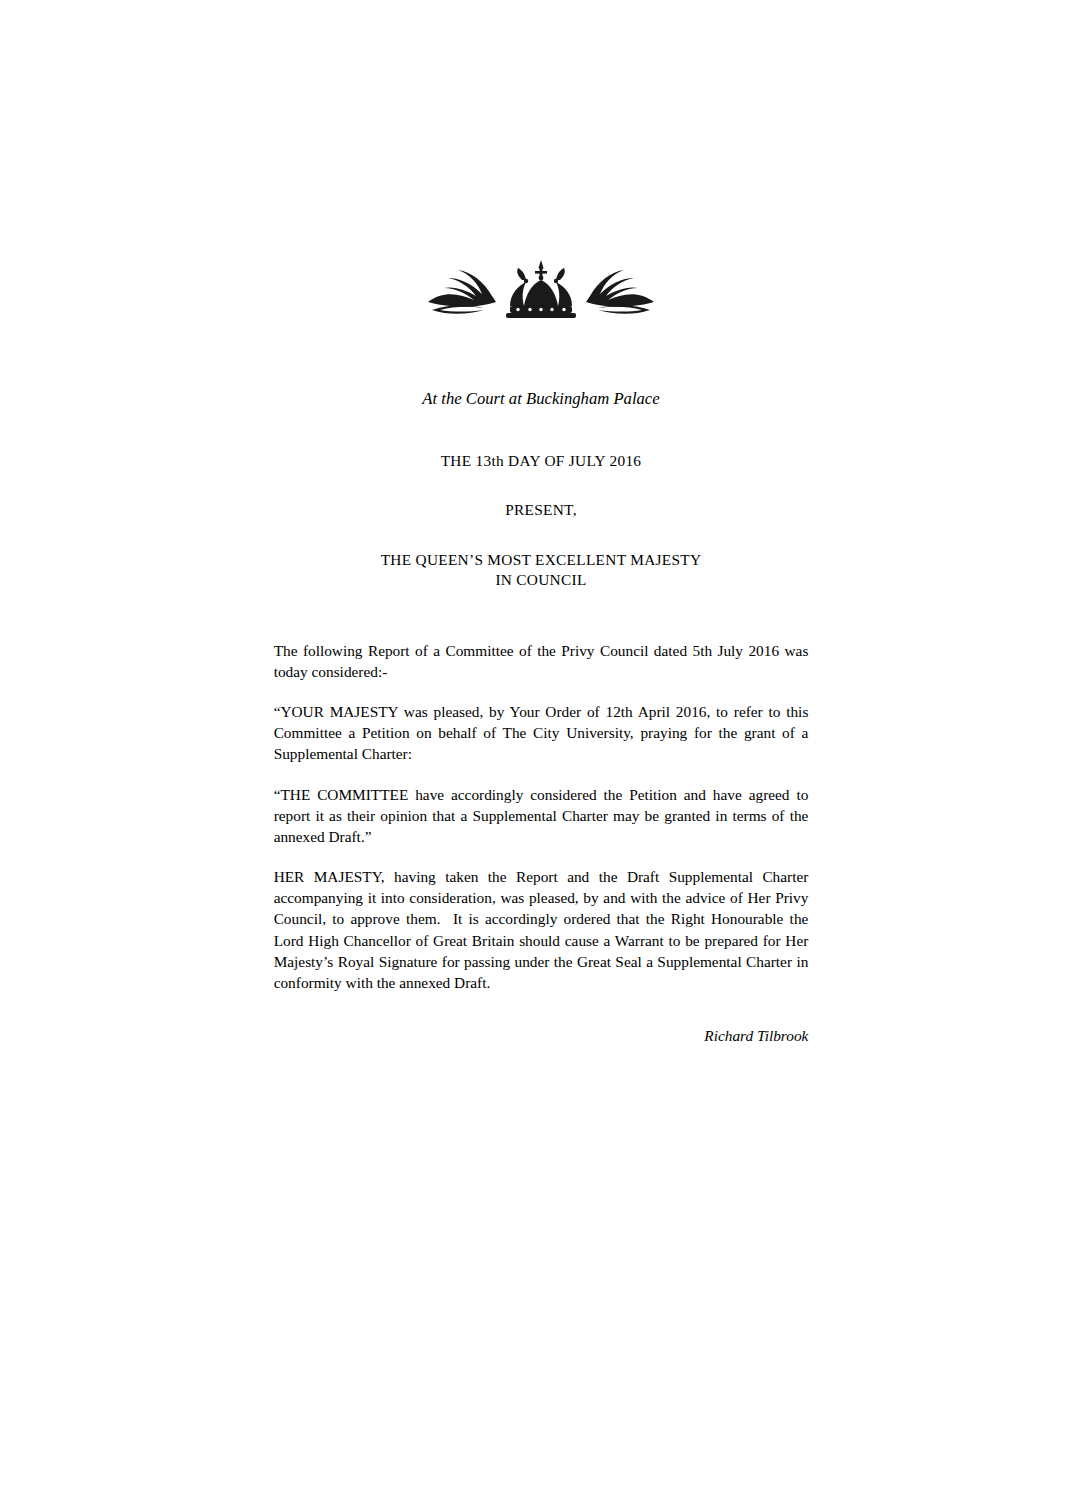At the Court at Buckingham Palace
THE 13th DAY OF JULY 2016
PRESENT,
THE QUEEN’S MOST EXCELLENT MAJESTY
IN COUNCIL
The following Report of a Committee of the Privy Council dated 5th July 2016 was today considered:-
“YOUR MAJESTY was pleased, by Your Order of 12th April 2016, to refer to this Committee a Petition on behalf of The City University, praying for the grant of a Supplemental Charter:
“THE COMMITTEE have accordingly considered the Petition and have agreed to report it as their opinion that a Supplemental Charter may be granted in terms of the annexed Draft.”
HER MAJESTY, having taken the Report and the Draft Supplemental Charter accompanying it into consideration, was pleased, by and with the advice of Her Privy Council, to approve them. It is accordingly ordered that the Right Honourable the Lord High Chancellor of Great Britain should cause a Warrant to be prepared for Her Majesty’s Royal Signature for passing under the Great Seal a Supplemental Charter in conformity with the annexed Draft.
Richard Tilbrook